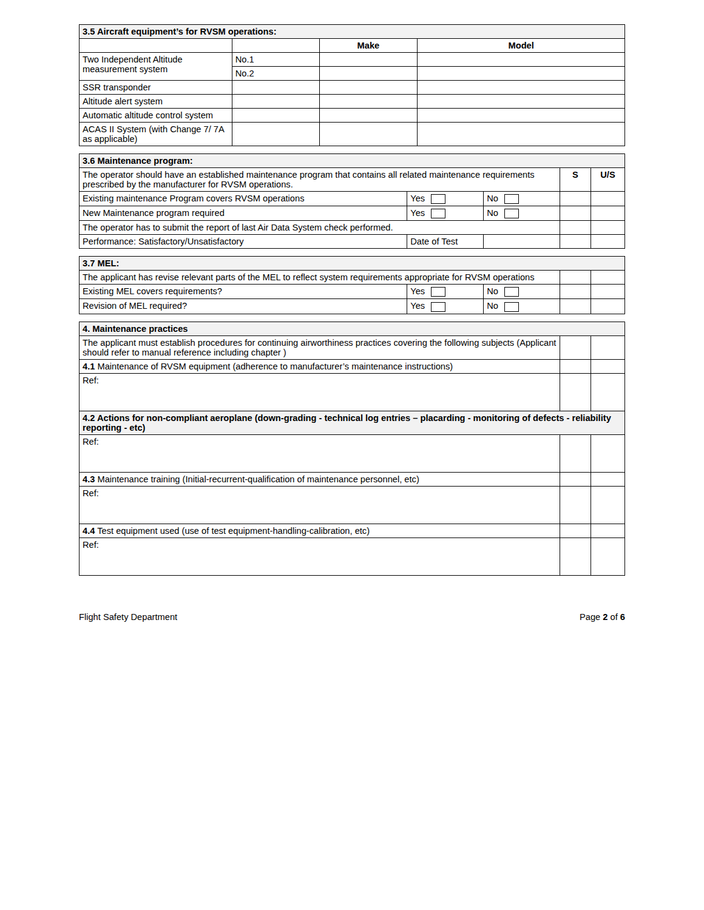| 3.5 Aircraft equipment’s for RVSM operations: |
| | | Make | Model |
| Two Independent Altitude measurement system | No.1 | | |
| No.2 | | |
| SSR transponder | | | |
| Altitude alert system | | | |
| Automatic altitude control system | | | |
| ACAS II System (with Change 7/ 7A as applicable) | | | |
| 3.6 Maintenance program: |
| The operator should have an established maintenance program that contains all related maintenance requirements prescribed by the manufacturer for RVSM operations. | S | U/S |
| Existing maintenance Program covers RVSM operations | Yes | No | | |
| New Maintenance program required | Yes | No | | |
| The operator has to submit the report of last Air Data System check performed. | | |
| Performance: Satisfactory/Unsatisfactory | Date of Test | | | |
| 3.7 MEL: |
| The applicant has revise relevant parts of the MEL to reflect system requirements appropriate for RVSM operations | | |
| Existing MEL covers requirements? | Yes | No | | |
| Revision of MEL required? | Yes | No | | |
| 4. Maintenance practices |
| The applicant must establish procedures for continuing airworthiness practices covering the following subjects (Applicant should refer to manual reference including chapter ) | | |
| 4.1 Maintenance of RVSM equipment (adherence to manufacturer’s maintenance instructions) | | |
| Ref: | | |
| 4.2 Actions for non-compliant aeroplane (down-grading - technical log entries – placarding - monitoring of defects - reliability reporting - etc) |
| Ref: | | |
| 4.3 Maintenance training (Initial-recurrent-qualification of maintenance personnel, etc) | | |
| Ref: | | |
| 4.4 Test equipment used (use of test equipment-handling-calibration, etc) | | |
| Ref: | | |
Flight Safety Department
Page 2 of 6